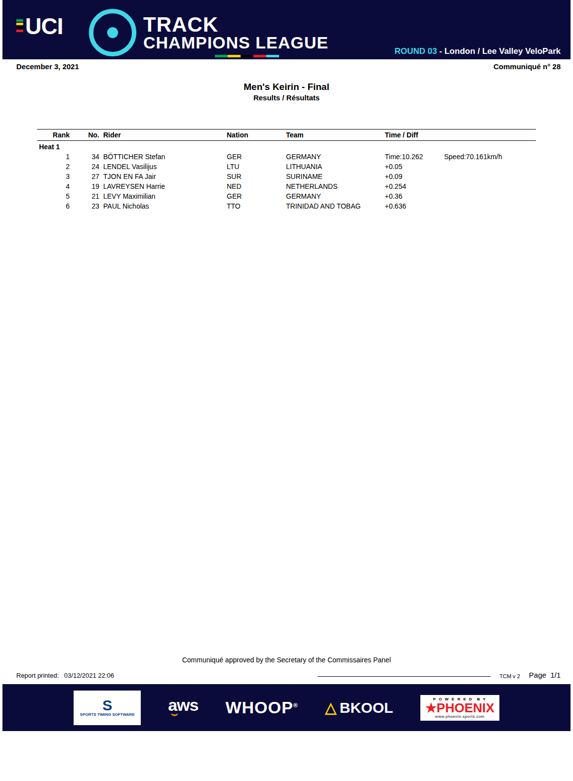UCI
TRACK CHAMPIONS LEAGUE
ROUND 03 - London / Lee Valley VeloPark
December 3, 2021
Communiqué n° 28
Men's Keirin - Final
Results / Résultats
| Rank | No. | Rider | Nation | Team | Time / Diff |
| --- | --- | --- | --- | --- | --- |
| Heat 1 |
| 1 | 34 | BÖTTICHER Stefan | GER | GERMANY | Time:10.262 | Speed:70.161km/h |
| 2 | 24 | LENDEL Vasilijus | LTU | LITHUANIA | +0.05 | |
| 3 | 27 | TJON EN FA Jair | SUR | SURINAME | +0.09 | |
| 4 | 19 | LAVREYSEN Harrie | NED | NETHERLANDS | +0.254 | |
| 5 | 21 | LEVY Maximilian | GER | GERMANY | +0.36 | |
| 6 | 23 | PAUL Nicholas | TTO | TRINIDAD AND TOBAG | +0.636 | |
Communiqué approved by the Secretary of the Commissaires Panel
Report printed: 03/12/2021 22:06
TCM v 2
Page 1/1
S
SPORTS TIMING SOFTWARE
aws⌣
WHOOP®
△BKOOL
P O W E R E D B Y
★PHOENIX
www.phoenix-sports.com